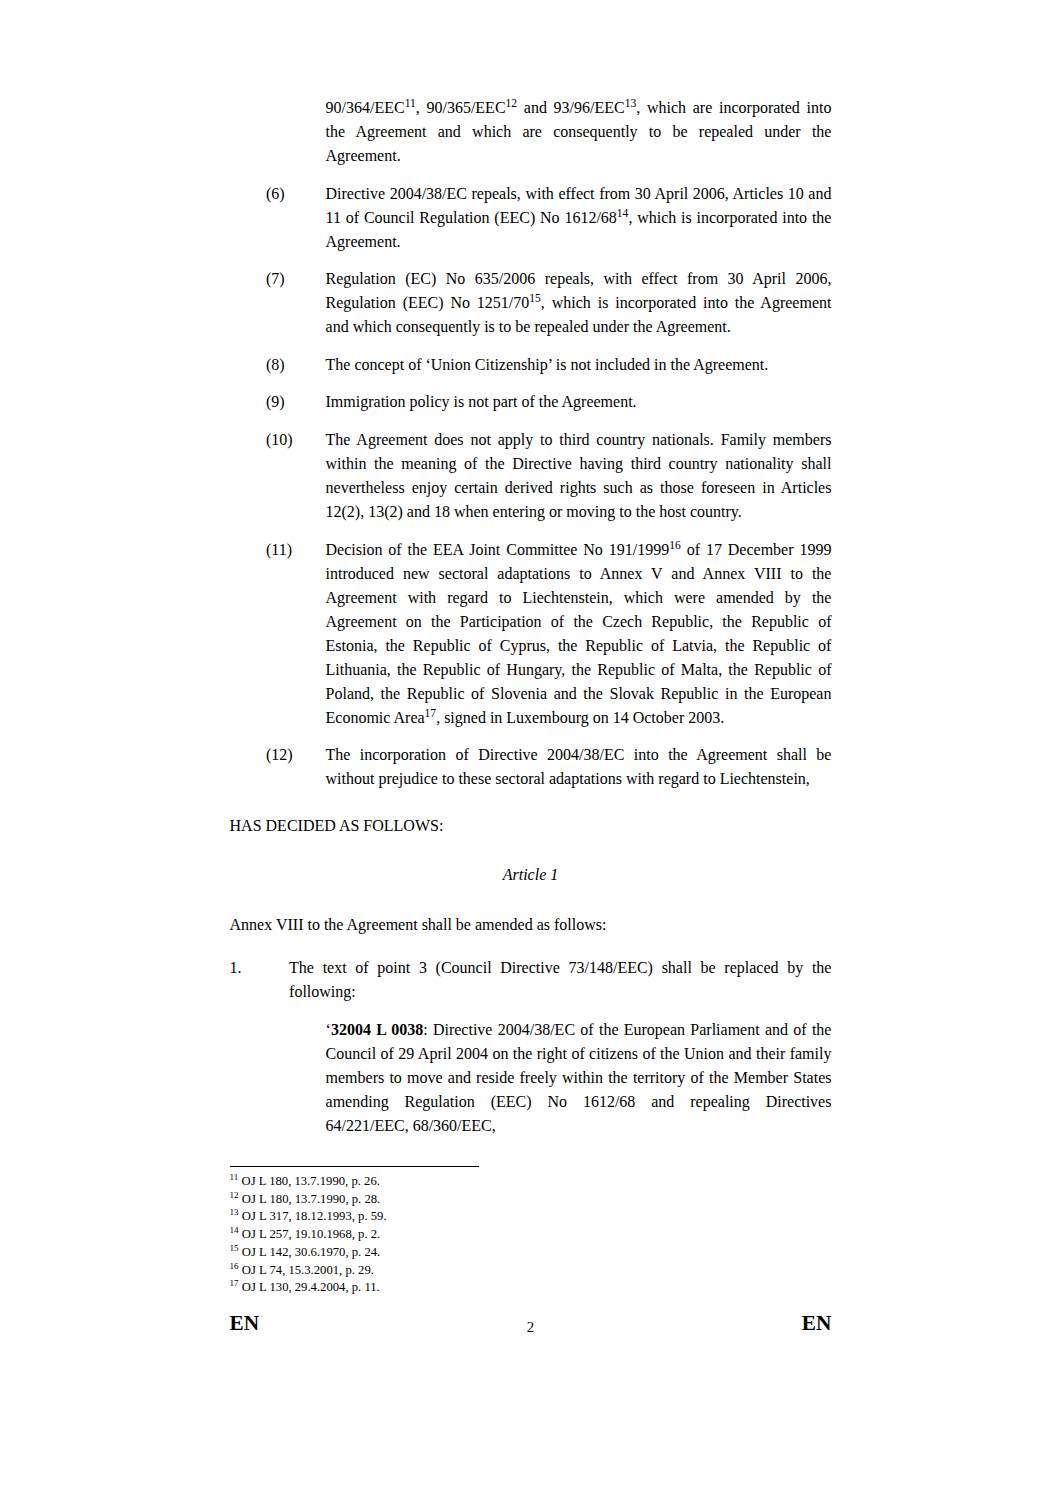90/364/EEC11, 90/365/EEC12 and 93/96/EEC13, which are incorporated into the Agreement and which are consequently to be repealed under the Agreement.
(6)
Directive 2004/38/EC repeals, with effect from 30 April 2006, Articles 10 and 11 of Council Regulation (EEC) No 1612/6814, which is incorporated into the Agreement.
(7)
Regulation (EC) No 635/2006 repeals, with effect from 30 April 2006, Regulation (EEC) No 1251/7015, which is incorporated into the Agreement and which consequently is to be repealed under the Agreement.
(8)
The concept of ‘Union Citizenship’ is not included in the Agreement.
(9)
Immigration policy is not part of the Agreement.
(10)
The Agreement does not apply to third country nationals. Family members within the meaning of the Directive having third country nationality shall nevertheless enjoy certain derived rights such as those foreseen in Articles 12(2), 13(2) and 18 when entering or moving to the host country.
(11)
Decision of the EEA Joint Committee No 191/199916 of 17 December 1999 introduced new sectoral adaptations to Annex V and Annex VIII to the Agreement with regard to Liechtenstein, which were amended by the Agreement on the Participation of the Czech Republic, the Republic of Estonia, the Republic of Cyprus, the Republic of Latvia, the Republic of Lithuania, the Republic of Hungary, the Republic of Malta, the Republic of Poland, the Republic of Slovenia and the Slovak Republic in the European Economic Area17, signed in Luxembourg on 14 October 2003.
(12)
The incorporation of Directive 2004/38/EC into the Agreement shall be without prejudice to these sectoral adaptations with regard to Liechtenstein,
HAS DECIDED AS FOLLOWS:
Article 1
Annex VIII to the Agreement shall be amended as follows:
1.
The text of point 3 (Council Directive 73/148/EEC) shall be replaced by the following:
‘32004 L 0038: Directive 2004/38/EC of the European Parliament and of the Council of 29 April 2004 on the right of citizens of the Union and their family members to move and reside freely within the territory of the Member States amending Regulation (EEC) No 1612/68 and repealing Directives 64/221/EEC, 68/360/EEC,
11 OJ L 180, 13.7.1990, p. 26.
12 OJ L 180, 13.7.1990, p. 28.
13 OJ L 317, 18.12.1993, p. 59.
14 OJ L 257, 19.10.1968, p. 2.
15 OJ L 142, 30.6.1970, p. 24.
16 OJ L 74, 15.3.2001, p. 29.
17 OJ L 130, 29.4.2004, p. 11.
EN
2
EN